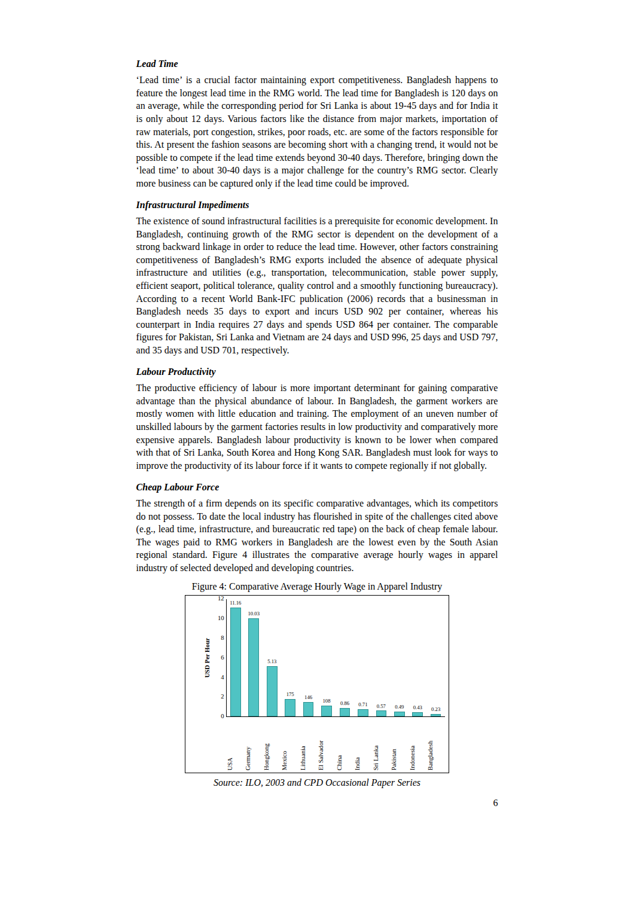Lead Time
‘Lead time’ is a crucial factor maintaining export competitiveness. Bangladesh happens to feature the longest lead time in the RMG world. The lead time for Bangladesh is 120 days on an average, while the corresponding period for Sri Lanka is about 19-45 days and for India it is only about 12 days. Various factors like the distance from major markets, importation of raw materials, port congestion, strikes, poor roads, etc. are some of the factors responsible for this. At present the fashion seasons are becoming short with a changing trend, it would not be possible to compete if the lead time extends beyond 30-40 days. Therefore, bringing down the ‘lead time’ to about 30-40 days is a major challenge for the country’s RMG sector. Clearly more business can be captured only if the lead time could be improved.
Infrastructural Impediments
The existence of sound infrastructural facilities is a prerequisite for economic development. In Bangladesh, continuing growth of the RMG sector is dependent on the development of a strong backward linkage in order to reduce the lead time. However, other factors constraining competitiveness of Bangladesh’s RMG exports included the absence of adequate physical infrastructure and utilities (e.g., transportation, telecommunication, stable power supply, efficient seaport, political tolerance, quality control and a smoothly functioning bureaucracy). According to a recent World Bank-IFC publication (2006) records that a businessman in Bangladesh needs 35 days to export and incurs USD 902 per container, whereas his counterpart in India requires 27 days and spends USD 864 per container. The comparable figures for Pakistan, Sri Lanka and Vietnam are 24 days and USD 996, 25 days and USD 797, and 35 days and USD 701, respectively.
Labour Productivity
The productive efficiency of labour is more important determinant for gaining comparative advantage than the physical abundance of labour. In Bangladesh, the garment workers are mostly women with little education and training. The employment of an uneven number of unskilled labours by the garment factories results in low productivity and comparatively more expensive apparels. Bangladesh labour productivity is known to be lower when compared with that of Sri Lanka, South Korea and Hong Kong SAR. Bangladesh must look for ways to improve the productivity of its labour force if it wants to compete regionally if not globally.
Cheap Labour Force
The strength of a firm depends on its specific comparative advantages, which its competitors do not possess. To date the local industry has flourished in spite of the challenges cited above (e.g., lead time, infrastructure, and bureaucratic red tape) on the back of cheap female labour. The wages paid to RMG workers in Bangladesh are the lowest even by the South Asian regional standard. Figure 4 illustrates the comparative average hourly wages in apparel industry of selected developed and developing countries.
Figure 4: Comparative Average Hourly Wage in Apparel Industry
USD Per Hour
12 10 8 6 4 2 0
11.16
10.03
5.13
175
146
108
0.86
0.71
0.57
0.49
0.43
0.23
USA
Germany
Hongkong
Mexico
Lithuania
El Salvador
China
India
Sri Lanka
Pakistan
Indonesia
Bangladesh
Source: ILO, 2003 and CPD Occasional Paper Series
6